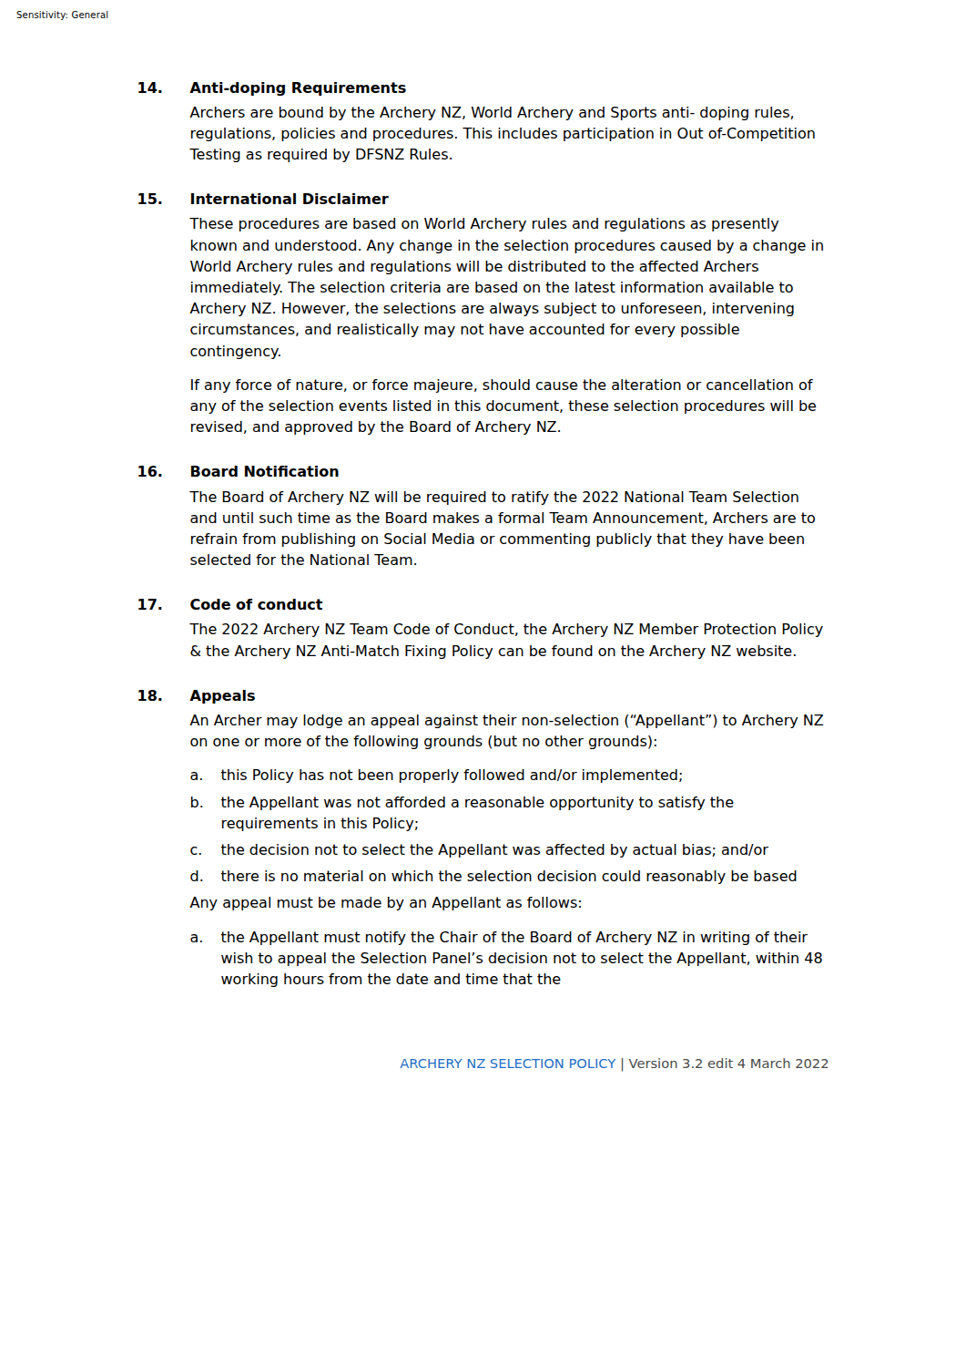Sensitivity: General
14.
Anti-doping Requirements
Archers are bound by the Archery NZ, World Archery and Sports anti- doping rules, regulations, policies and procedures. This includes participation in Out of-Competition Testing as required by DFSNZ Rules.
15.
International Disclaimer
These procedures are based on World Archery rules and regulations as presently known and understood. Any change in the selection procedures caused by a change in World Archery rules and regulations will be distributed to the affected Archers immediately. The selection criteria are based on the latest information available to Archery NZ. However, the selections are always subject to unforeseen, intervening circumstances, and realistically may not have accounted for every possible contingency.
If any force of nature, or force majeure, should cause the alteration or cancellation of any of the selection events listed in this document, these selection procedures will be revised, and approved by the Board of Archery NZ.
16.
Board Notification
The Board of Archery NZ will be required to ratify the 2022 National Team Selection and until such time as the Board makes a formal Team Announcement, Archers are to refrain from publishing on Social Media or commenting publicly that they have been selected for the National Team.
17.
Code of conduct
The 2022 Archery NZ Team Code of Conduct, the Archery NZ Member Protection Policy & the Archery NZ Anti-Match Fixing Policy can be found on the Archery NZ website.
18.
Appeals
An Archer may lodge an appeal against their non-selection (“Appellant”) to Archery NZ on one or more of the following grounds (but no other grounds):
a. this Policy has not been properly followed and/or implemented;
b. the Appellant was not afforded a reasonable opportunity to satisfy the requirements in this Policy;
c. the decision not to select the Appellant was affected by actual bias; and/or
d. there is no material on which the selection decision could reasonably be based
Any appeal must be made by an Appellant as follows:
a. the Appellant must notify the Chair of the Board of Archery NZ in writing of their wish to appeal the Selection Panel’s decision not to select the Appellant, within 48 working hours from the date and time that the
ARCHERY NZ SELECTION POLICY | Version 3.2 edit 4 March 2022